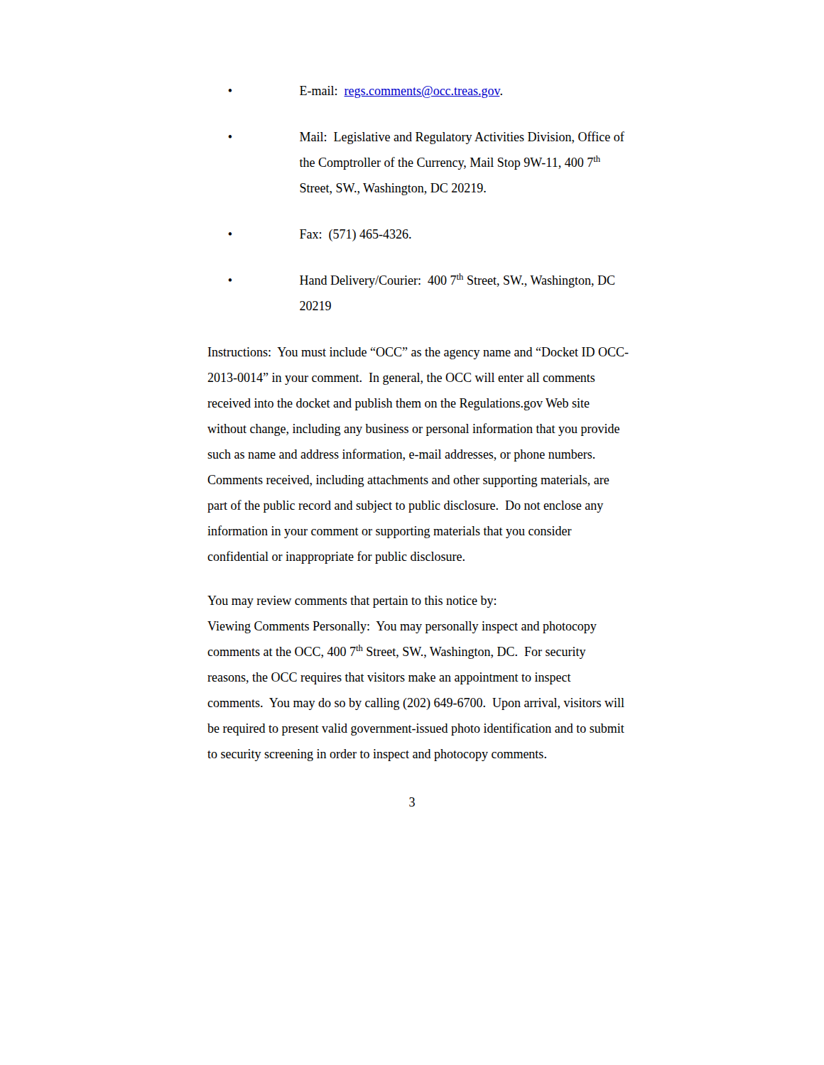E-mail: regs.comments@occ.treas.gov.
Mail: Legislative and Regulatory Activities Division, Office of the Comptroller of the Currency, Mail Stop 9W-11, 400 7th Street, SW., Washington, DC 20219.
Fax: (571) 465-4326.
Hand Delivery/Courier: 400 7th Street, SW., Washington, DC 20219
Instructions: You must include “OCC” as the agency name and “Docket ID OCC-2013-0014” in your comment. In general, the OCC will enter all comments received into the docket and publish them on the Regulations.gov Web site without change, including any business or personal information that you provide such as name and address information, e-mail addresses, or phone numbers. Comments received, including attachments and other supporting materials, are part of the public record and subject to public disclosure. Do not enclose any information in your comment or supporting materials that you consider confidential or inappropriate for public disclosure.
You may review comments that pertain to this notice by:
Viewing Comments Personally: You may personally inspect and photocopy comments at the OCC, 400 7th Street, SW., Washington, DC. For security reasons, the OCC requires that visitors make an appointment to inspect comments. You may do so by calling (202) 649-6700. Upon arrival, visitors will be required to present valid government-issued photo identification and to submit to security screening in order to inspect and photocopy comments.
3